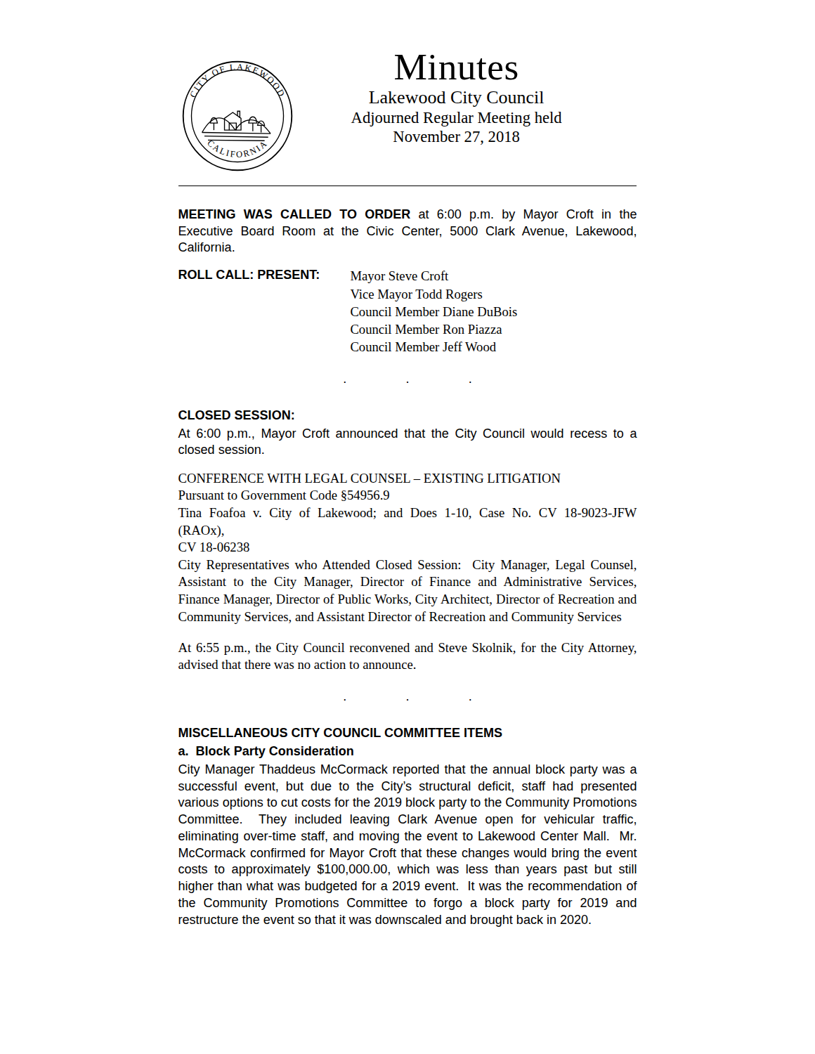CITY OF LAKEWOOD CALIFORNIA
Minutes
Lakewood City Council
Adjourned Regular Meeting held
November 27, 2018
MEETING WAS CALLED TO ORDER at 6:00 p.m. by Mayor Croft in the Executive Board Room at the Civic Center, 5000 Clark Avenue, Lakewood, California.
ROLL CALL: PRESENT:
Mayor Steve Croft
Vice Mayor Todd Rogers
Council Member Diane DuBois
Council Member Ron Piazza
Council Member Jeff Wood
. . .
CLOSED SESSION:
At 6:00 p.m., Mayor Croft announced that the City Council would recess to a closed session.
CONFERENCE WITH LEGAL COUNSEL – EXISTING LITIGATION
Pursuant to Government Code §54956.9
Tina Foafoa v. City of Lakewood; and Does 1-10, Case No. CV 18-9023-JFW (RAOx),
CV 18-06238
City Representatives who Attended Closed Session: City Manager, Legal Counsel, Assistant to the City Manager, Director of Finance and Administrative Services, Finance Manager, Director of Public Works, City Architect, Director of Recreation and Community Services, and Assistant Director of Recreation and Community Services
At 6:55 p.m., the City Council reconvened and Steve Skolnik, for the City Attorney, advised that there was no action to announce.
. . .
MISCELLANEOUS CITY COUNCIL COMMITTEE ITEMS
a. Block Party Consideration
City Manager Thaddeus McCormack reported that the annual block party was a successful event, but due to the City’s structural deficit, staff had presented various options to cut costs for the 2019 block party to the Community Promotions Committee. They included leaving Clark Avenue open for vehicular traffic, eliminating over-time staff, and moving the event to Lakewood Center Mall. Mr. McCormack confirmed for Mayor Croft that these changes would bring the event costs to approximately $100,000.00, which was less than years past but still higher than what was budgeted for a 2019 event. It was the recommendation of the Community Promotions Committee to forgo a block party for 2019 and restructure the event so that it was downscaled and brought back in 2020.